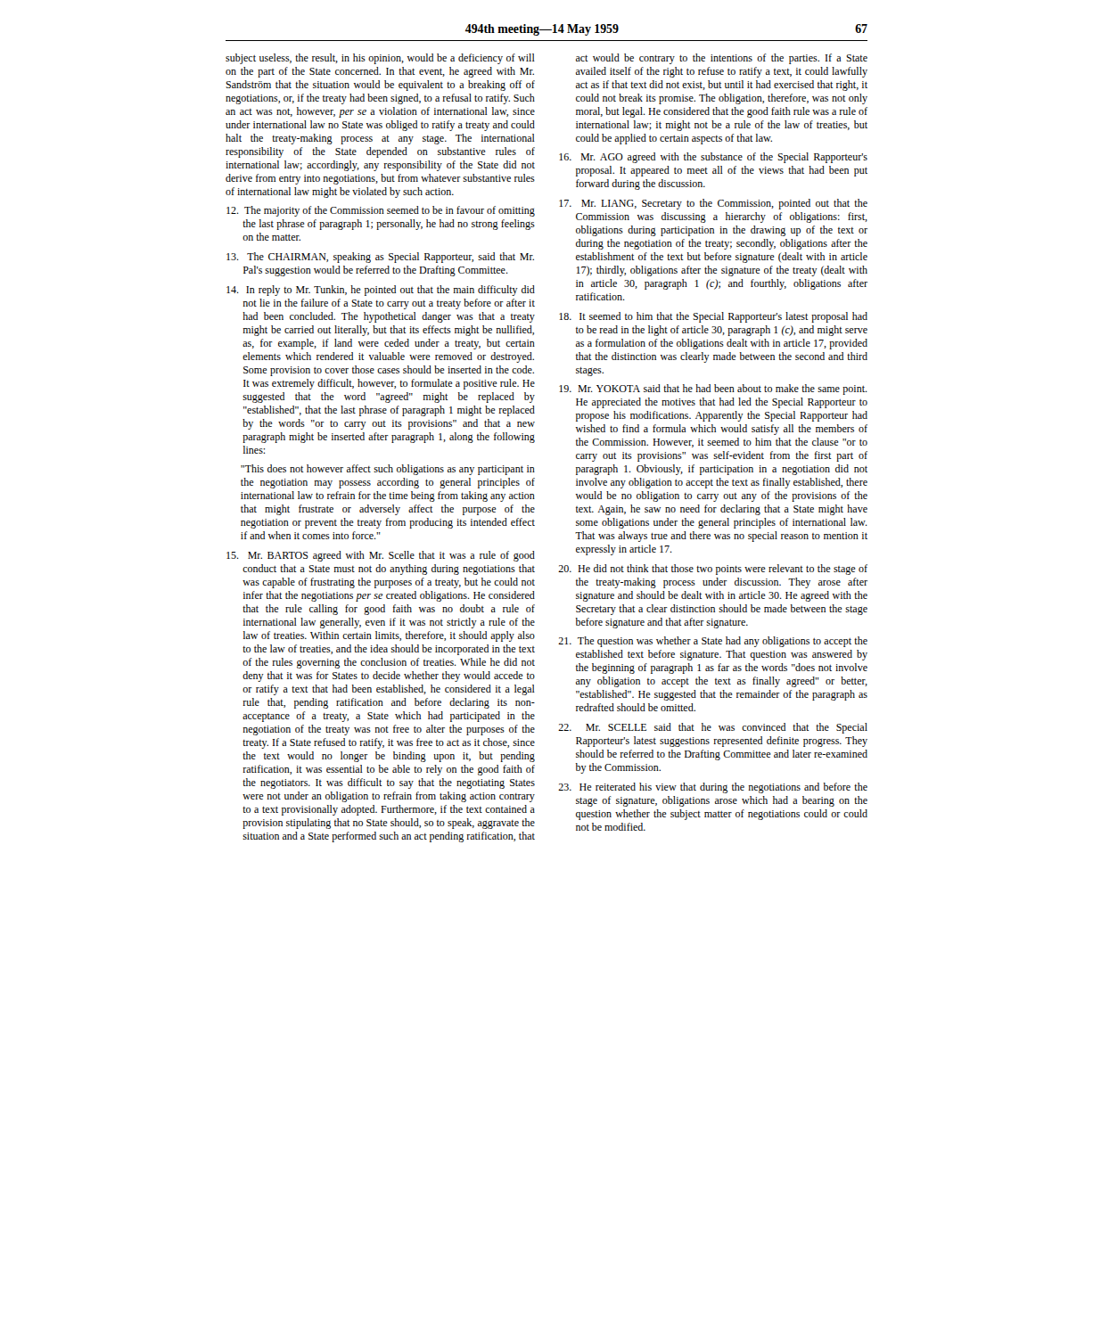494th meeting—14 May 1959 67
subject useless, the result, in his opinion, would be a deficiency of will on the part of the State concerned. In that event, he agreed with Mr. Sandström that the situation would be equivalent to a breaking off of negotiations, or, if the treaty had been signed, to a refusal to ratify. Such an act was not, however, per se a violation of international law, since under international law no State was obliged to ratify a treaty and could halt the treaty-making process at any stage. The international responsibility of the State depended on substantive rules of international law; accordingly, any responsibility of the State did not derive from entry into negotiations, but from whatever substantive rules of international law might be violated by such action.
12. The majority of the Commission seemed to be in favour of omitting the last phrase of paragraph 1; personally, he had no strong feelings on the matter.
13. The CHAIRMAN, speaking as Special Rapporteur, said that Mr. Pal's suggestion would be referred to the Drafting Committee.
14. In reply to Mr. Tunkin, he pointed out that the main difficulty did not lie in the failure of a State to carry out a treaty before or after it had been concluded. The hypothetical danger was that a treaty might be carried out literally, but that its effects might be nullified, as, for example, if land were ceded under a treaty, but certain elements which rendered it valuable were removed or destroyed. Some provision to cover those cases should be inserted in the code. It was extremely difficult, however, to formulate a positive rule. He suggested that the word "agreed" might be replaced by "established", that the last phrase of paragraph 1 might be replaced by the words "or to carry out its provisions" and that a new paragraph might be inserted after paragraph 1, along the following lines:
"This does not however affect such obligations as any participant in the negotiation may possess according to general principles of international law to refrain for the time being from taking any action that might frustrate or adversely affect the purpose of the negotiation or prevent the treaty from producing its intended effect if and when it comes into force."
15. Mr. BARTOS agreed with Mr. Scelle that it was a rule of good conduct that a State must not do anything during negotiations that was capable of frustrating the purposes of a treaty, but he could not infer that the negotiations per se created obligations. He considered that the rule calling for good faith was no doubt a rule of international law generally, even if it was not strictly a rule of the law of treaties. Within certain limits, therefore, it should apply also to the law of treaties, and the idea should be incorporated in the text of the rules governing the conclusion of treaties. While he did not deny that it was for States to decide whether they would accede to or ratify a text that had been established, he considered it a legal rule that, pending ratification and before declaring its non-acceptance of a treaty, a State which had participated in the negotiation of the treaty was not free to alter the purposes of the treaty. If a State refused to ratify, it was free to act as it chose, since the text would no longer be binding upon it, but pending ratification, it was essential to be able to rely on the good faith of the negotiators. It was difficult to say that the negotiating States were not under an obligation to refrain from taking action contrary to a text provisionally adopted. Furthermore, if the text contained a provision stipulating that no State should, so to speak, aggravate the situation and a State performed such an act pending ratification, that act would be contrary to the intentions of the parties. If a State availed itself of the right to refuse to ratify a text, it could lawfully act as if that text did not exist, but until it had exercised that right, it could not break its promise. The obligation, therefore, was not only moral, but legal. He considered that the good faith rule was a rule of international law; it might not be a rule of the law of treaties, but could be applied to certain aspects of that law.
16. Mr. AGO agreed with the substance of the Special Rapporteur's proposal. It appeared to meet all of the views that had been put forward during the discussion.
17. Mr. LIANG, Secretary to the Commission, pointed out that the Commission was discussing a hierarchy of obligations: first, obligations during participation in the drawing up of the text or during the negotiation of the treaty; secondly, obligations after the establishment of the text but before signature (dealt with in article 17); thirdly, obligations after the signature of the treaty (dealt with in article 30, paragraph 1 (c); and fourthly, obligations after ratification.
18. It seemed to him that the Special Rapporteur's latest proposal had to be read in the light of article 30, paragraph 1 (c), and might serve as a formulation of the obligations dealt with in article 17, provided that the distinction was clearly made between the second and third stages.
19. Mr. YOKOTA said that he had been about to make the same point. He appreciated the motives that had led the Special Rapporteur to propose his modifications. Apparently the Special Rapporteur had wished to find a formula which would satisfy all the members of the Commission. However, it seemed to him that the clause "or to carry out its provisions" was self-evident from the first part of paragraph 1. Obviously, if participation in a negotiation did not involve any obligation to accept the text as finally established, there would be no obligation to carry out any of the provisions of the text. Again, he saw no need for declaring that a State might have some obligations under the general principles of international law. That was always true and there was no special reason to mention it expressly in article 17.
20. He did not think that those two points were relevant to the stage of the treaty-making process under discussion. They arose after signature and should be dealt with in article 30. He agreed with the Secretary that a clear distinction should be made between the stage before signature and that after signature.
21. The question was whether a State had any obligations to accept the established text before signature. That question was answered by the beginning of paragraph 1 as far as the words "does not involve any obligation to accept the text as finally agreed" or better, "established". He suggested that the remainder of the paragraph as redrafted should be omitted.
22. Mr. SCELLE said that he was convinced that the Special Rapporteur's latest suggestions represented definite progress. They should be referred to the Drafting Committee and later re-examined by the Commission.
23. He reiterated his view that during the negotiations and before the stage of signature, obligations arose which had a bearing on the question whether the subject matter of negotiations could or could not be modified.